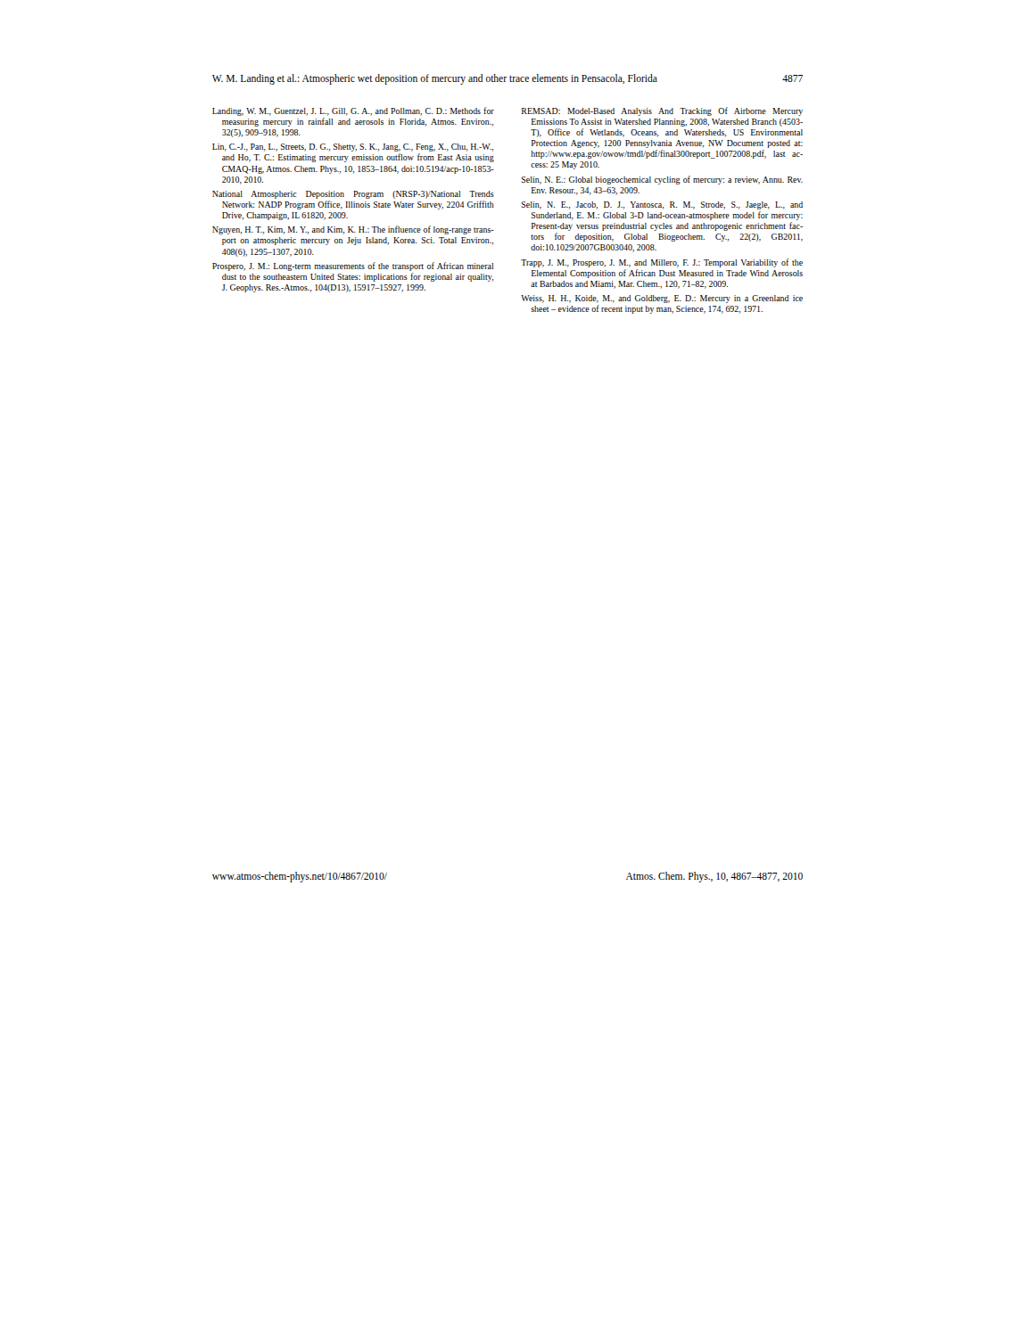W. M. Landing et al.: Atmospheric wet deposition of mercury and other trace elements in Pensacola, Florida 4877
Landing, W. M., Guentzel, J. L., Gill, G. A., and Pollman, C. D.: Methods for measuring mercury in rainfall and aerosols in Florida, Atmos. Environ., 32(5), 909–918, 1998.
Lin, C.-J., Pan, L., Streets, D. G., Shetty, S. K., Jang, C., Feng, X., Chu, H.-W., and Ho, T. C.: Estimating mercury emission outflow from East Asia using CMAQ-Hg, Atmos. Chem. Phys., 10, 1853–1864, doi:10.5194/acp-10-1853-2010, 2010.
National Atmospheric Deposition Program (NRSP-3)/National Trends Network: NADP Program Office, Illinois State Water Survey, 2204 Griffith Drive, Champaign, IL 61820, 2009.
Nguyen, H. T., Kim, M. Y., and Kim, K. H.: The influence of long-range transport on atmospheric mercury on Jeju Island, Korea. Sci. Total Environ., 408(6), 1295–1307, 2010.
Prospero, J. M.: Long-term measurements of the transport of African mineral dust to the southeastern United States: implications for regional air quality, J. Geophys. Res.-Atmos., 104(D13), 15917–15927, 1999.
REMSAD: Model-Based Analysis And Tracking Of Airborne Mercury Emissions To Assist in Watershed Planning, 2008, Watershed Branch (4503-T), Office of Wetlands, Oceans, and Watersheds, US Environmental Protection Agency, 1200 Pennsylvania Avenue, NW Document posted at: http://www.epa.gov/owow/tmdl/pdf/final300report_10072008.pdf, last access: 25 May 2010.
Selin, N. E.: Global biogeochemical cycling of mercury: a review, Annu. Rev. Env. Resour., 34, 43–63, 2009.
Selin, N. E., Jacob, D. J., Yantosca, R. M., Strode, S., Jaegle, L., and Sunderland, E. M.: Global 3-D land-ocean-atmosphere model for mercury: Present-day versus preindustrial cycles and anthropogenic enrichment factors for deposition, Global Biogeochem. Cy., 22(2), GB2011, doi:10.1029/2007GB003040, 2008.
Trapp, J. M., Prospero, J. M., and Millero, F. J.: Temporal Variability of the Elemental Composition of African Dust Measured in Trade Wind Aerosols at Barbados and Miami, Mar. Chem., 120, 71–82, 2009.
Weiss, H. H., Koide, M., and Goldberg, E. D.: Mercury in a Greenland ice sheet – evidence of recent input by man, Science, 174, 692, 1971.
www.atmos-chem-phys.net/10/4867/2010/ Atmos. Chem. Phys., 10, 4867–4877, 2010